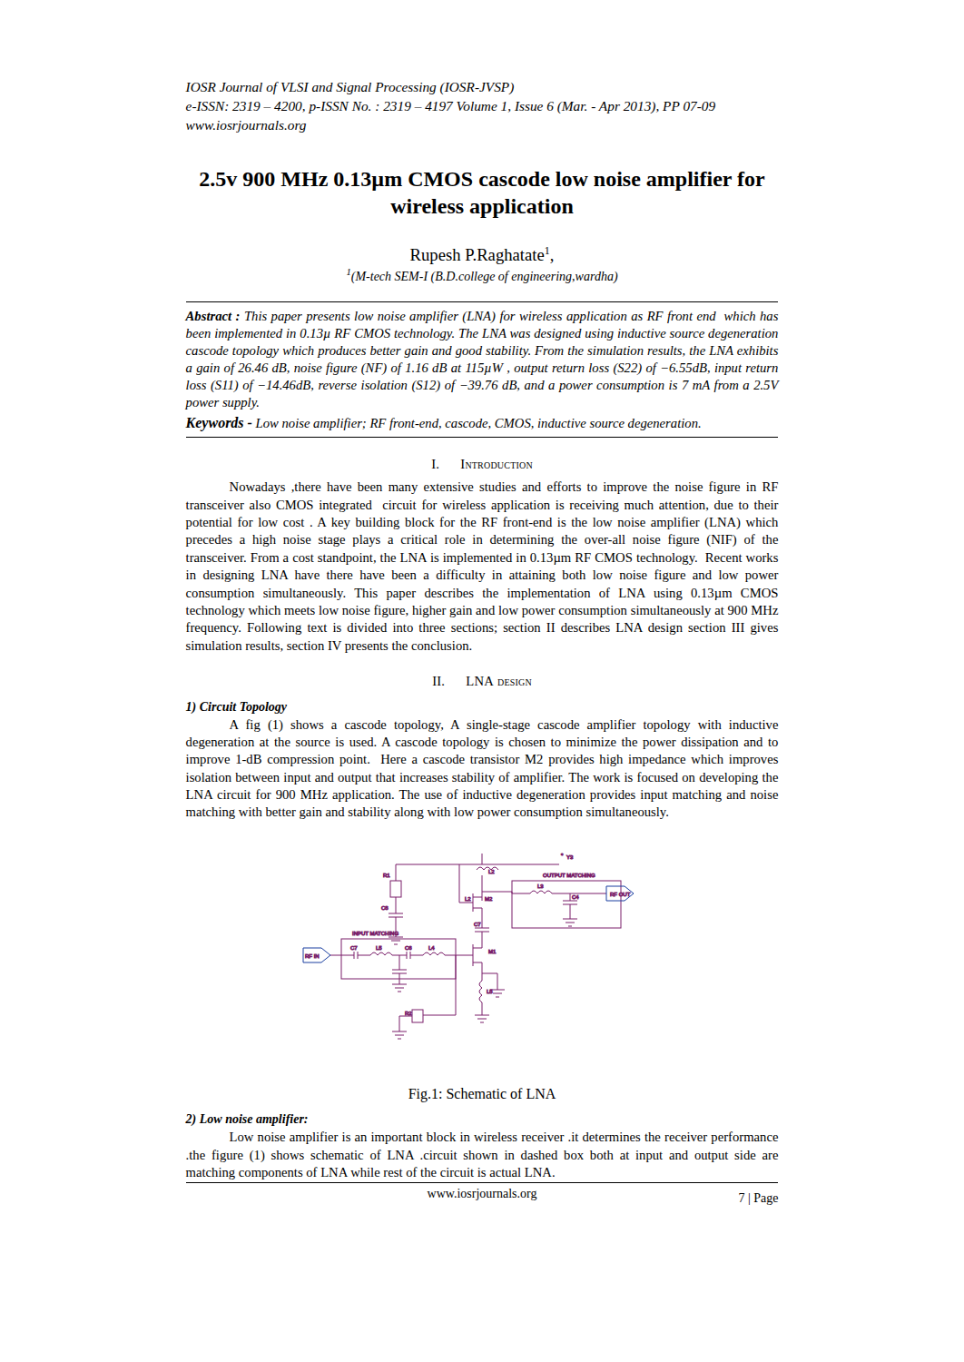IOSR Journal of VLSI and Signal Processing (IOSR-JVSP)
e-ISSN: 2319 – 4200, p-ISSN No. : 2319 – 4197 Volume 1, Issue 6 (Mar. - Apr 2013), PP 07-09
www.iosrjournals.org
2.5v 900 MHz 0.13µm CMOS cascode low noise amplifier for wireless application
Rupesh P.Raghatate1,
1(M-tech SEM-I (B.D.college of engineering,wardha)
Abstract : This paper presents low noise amplifier (LNA) for wireless application as RF front end which has been implemented in 0.13µ RF CMOS technology. The LNA was designed using inductive source degeneration cascode topology which produces better gain and good stability. From the simulation results, the LNA exhibits a gain of 26.46 dB, noise figure (NF) of 1.16 dB at 115µW , output return loss (S22) of −6.55dB, input return loss (S11) of −14.46dB, reverse isolation (S12) of −39.76 dB, and a power consumption is 7 mA from a 2.5V power supply.
Keywords - Low noise amplifier; RF front-end, cascode, CMOS, inductive source degeneration.
I. Introduction
Nowadays ,there have been many extensive studies and efforts to improve the noise figure in RF transceiver also CMOS integrated circuit for wireless application is receiving much attention, due to their potential for low cost . A key building block for the RF front-end is the low noise amplifier (LNA) which precedes a high noise stage plays a critical role in determining the over-all noise figure (NIF) of the transceiver. From a cost standpoint, the LNA is implemented in 0.13µm RF CMOS technology. Recent works in designing LNA have there have been a difficulty in attaining both low noise figure and low power consumption simultaneously. This paper describes the implementation of LNA using 0.13µm CMOS technology which meets low noise figure, higher gain and low power consumption simultaneously at 900 MHz frequency. Following text is divided into three sections; section II describes LNA design section III gives simulation results, section IV presents the conclusion.
II. LNA design
1) Circuit Topology
A fig (1) shows a cascode topology, A single-stage cascode amplifier topology with inductive degeneration at the source is used. A cascode topology is chosen to minimize the power dissipation and to improve 1-dB compression point. Here a cascode transistor M2 provides high impedance which improves isolation between input and output that increases stability of amplifier. The work is focused on developing the LNA circuit for 900 MHz application. The use of inductive degeneration provides input matching and noise matching with better gain and stability along with low power consumption simultaneously.
* Y3 L2 R1 C8 OUTPUT MATCHING L3 C4 RF OUT M2 L2 C7 M1 INPUT MATCHING C7 L5 C6 L4 RF IN L5 R2
Fig.1: Schematic of LNA
2) Low noise amplifier:
Low noise amplifier is an important block in wireless receiver .it determines the receiver performance .the figure (1) shows schematic of LNA .circuit shown in dashed box both at input and output side are matching components of LNA while rest of the circuit is actual LNA.
www.iosrjournals.org
7 | Page